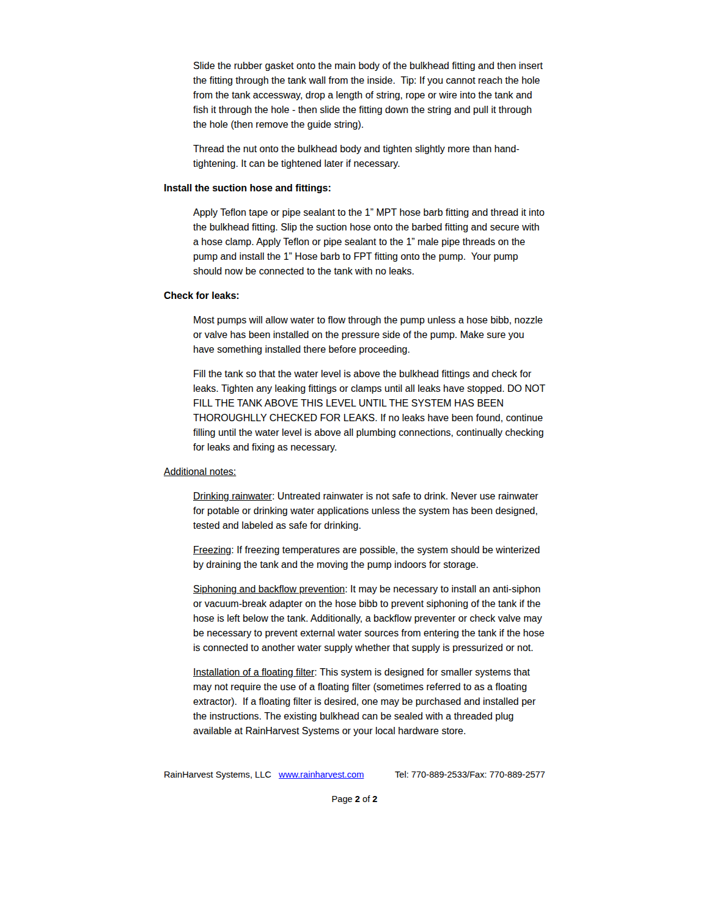Slide the rubber gasket onto the main body of the bulkhead fitting and then insert the fitting through the tank wall from the inside. Tip: If you cannot reach the hole from the tank accessway, drop a length of string, rope or wire into the tank and fish it through the hole - then slide the fitting down the string and pull it through the hole (then remove the guide string).
Thread the nut onto the bulkhead body and tighten slightly more than hand-tightening. It can be tightened later if necessary.
Install the suction hose and fittings:
Apply Teflon tape or pipe sealant to the 1” MPT hose barb fitting and thread it into the bulkhead fitting. Slip the suction hose onto the barbed fitting and secure with a hose clamp. Apply Teflon or pipe sealant to the 1” male pipe threads on the pump and install the 1” Hose barb to FPT fitting onto the pump. Your pump should now be connected to the tank with no leaks.
Check for leaks:
Most pumps will allow water to flow through the pump unless a hose bibb, nozzle or valve has been installed on the pressure side of the pump. Make sure you have something installed there before proceeding.
Fill the tank so that the water level is above the bulkhead fittings and check for leaks. Tighten any leaking fittings or clamps until all leaks have stopped. DO NOT FILL THE TANK ABOVE THIS LEVEL UNTIL THE SYSTEM HAS BEEN THOROUGHLLY CHECKED FOR LEAKS. If no leaks have been found, continue filling until the water level is above all plumbing connections, continually checking for leaks and fixing as necessary.
Additional notes:
Drinking rainwater: Untreated rainwater is not safe to drink. Never use rainwater for potable or drinking water applications unless the system has been designed, tested and labeled as safe for drinking.
Freezing: If freezing temperatures are possible, the system should be winterized by draining the tank and the moving the pump indoors for storage.
Siphoning and backflow prevention: It may be necessary to install an anti-siphon or vacuum-break adapter on the hose bibb to prevent siphoning of the tank if the hose is left below the tank. Additionally, a backflow preventer or check valve may be necessary to prevent external water sources from entering the tank if the hose is connected to another water supply whether that supply is pressurized or not.
Installation of a floating filter: This system is designed for smaller systems that may not require the use of a floating filter (sometimes referred to as a floating extractor). If a floating filter is desired, one may be purchased and installed per the instructions. The existing bulkhead can be sealed with a threaded plug available at RainHarvest Systems or your local hardware store.
RainHarvest Systems, LLC www.rainharvest.com Tel: 770-889-2533/Fax: 770-889-2577
Page 2 of 2